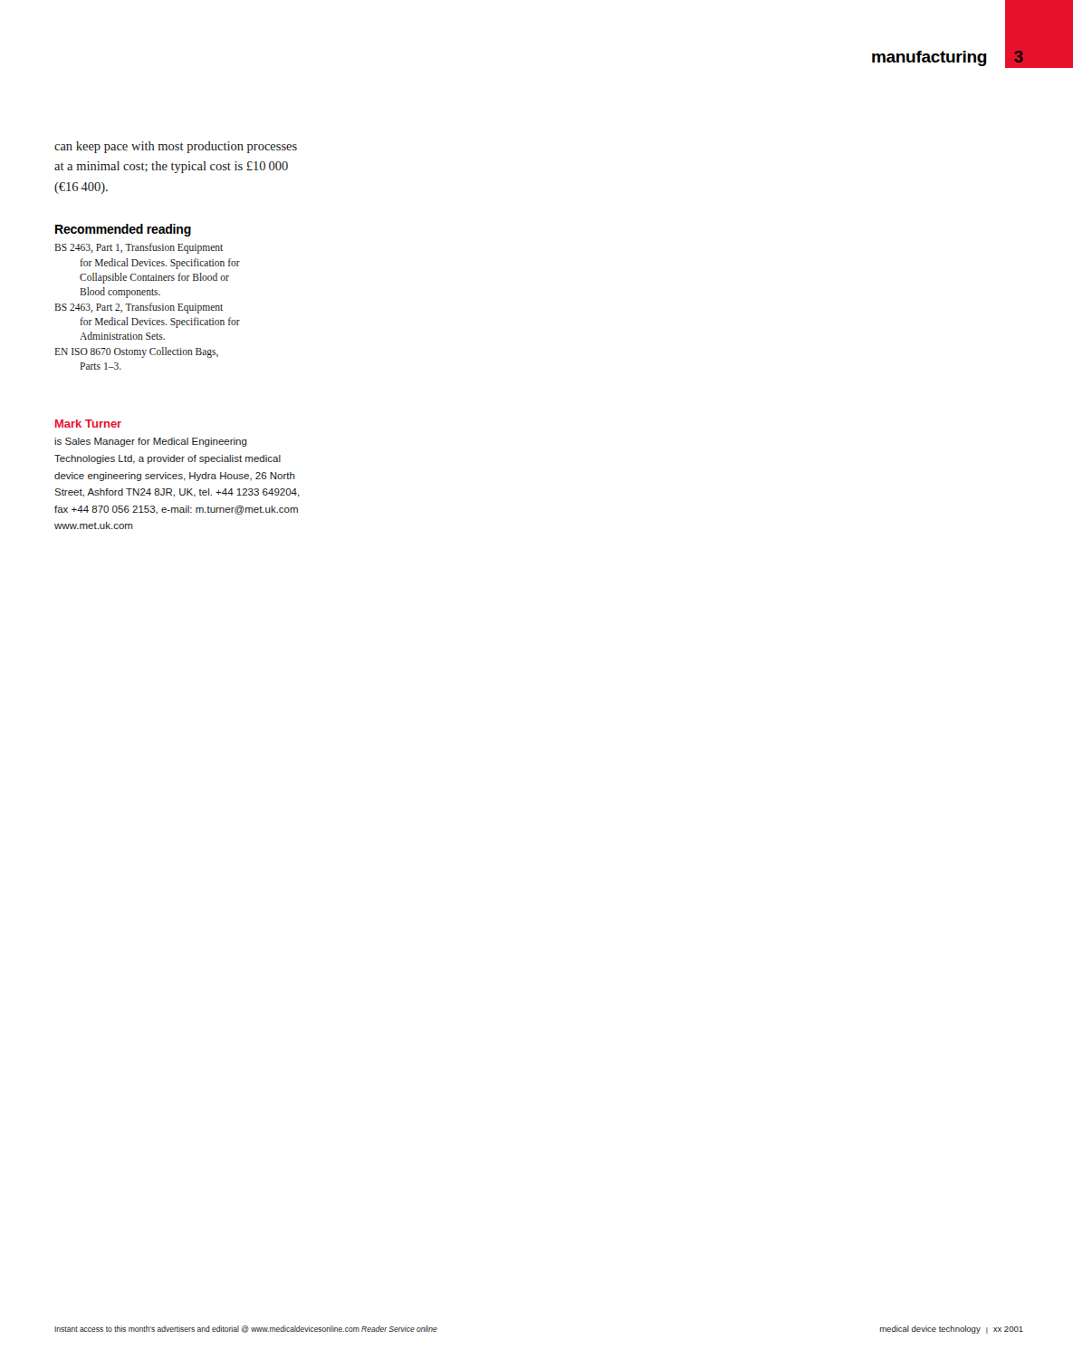manufacturing
3
can keep pace with most production processes at a minimal cost; the typical cost is £10 000 (€16 400).
Recommended reading
BS 2463, Part 1, Transfusion Equipment for Medical Devices. Specification for Collapsible Containers for Blood or Blood components.
BS 2463, Part 2, Transfusion Equipment for Medical Devices. Specification for Administration Sets.
EN ISO 8670 Ostomy Collection Bags, Parts 1–3.
Mark Turner
is Sales Manager for Medical Engineering Technologies Ltd, a provider of specialist medical device engineering services, Hydra House, 26 North Street, Ashford TN24 8JR, UK, tel. +44 1233 649204, fax +44 870 056 2153, e-mail: m.turner@met.uk.com
www.met.uk.com
Instant access to this month's advertisers and editorial @ www.medicaldevicesonline.com Reader Service online
medical device technology|xx 2001